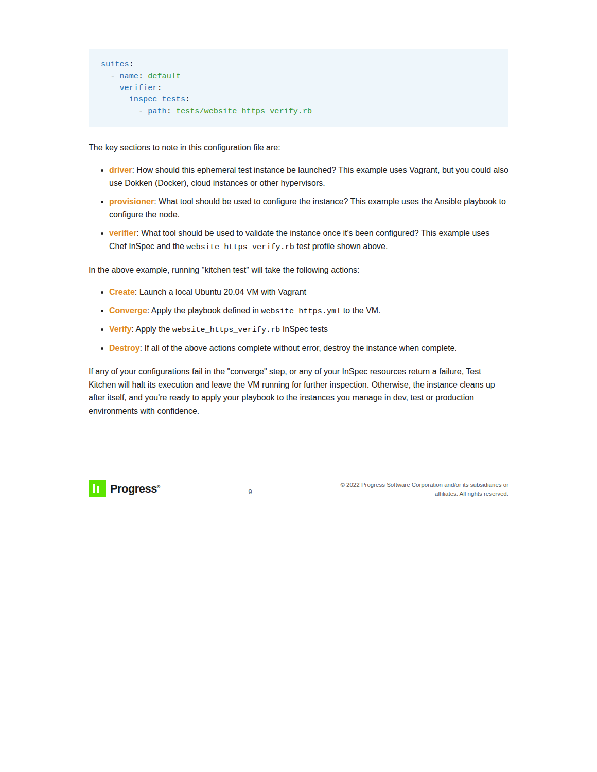suites:
  - name: default
    verifier:
      inspec_tests:
        - path: tests/website_https_verify.rb
The key sections to note in this configuration file are:
driver: How should this ephemeral test instance be launched? This example uses Vagrant, but you could also use Dokken (Docker), cloud instances or other hypervisors.
provisioner: What tool should be used to configure the instance? This example uses the Ansible playbook to configure the node.
verifier: What tool should be used to validate the instance once it's been configured? This example uses Chef InSpec and the website_https_verify.rb test profile shown above.
In the above example, running "kitchen test" will take the following actions:
Create: Launch a local Ubuntu 20.04 VM with Vagrant
Converge: Apply the playbook defined in website_https.yml to the VM.
Verify: Apply the website_https_verify.rb InSpec tests
Destroy: If all of the above actions complete without error, destroy the instance when complete.
If any of your configurations fail in the "converge" step, or any of your InSpec resources return a failure, Test Kitchen will halt its execution and leave the VM running for further inspection. Otherwise, the instance cleans up after itself, and you're ready to apply your playbook to the instances you manage in dev, test or production environments with confidence.
Progress®
9
© 2022 Progress Software Corporation and/or its subsidiaries or
affiliates. All rights reserved.